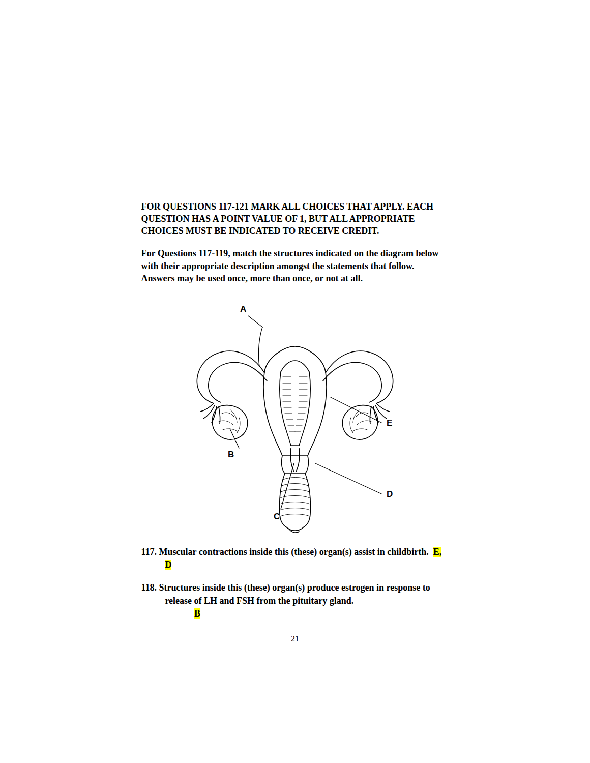FOR QUESTIONS 117-121 MARK ALL CHOICES THAT APPLY. EACH QUESTION HAS A POINT VALUE OF 1, BUT ALL APPROPRIATE CHOICES MUST BE INDICATED TO RECEIVE CREDIT.
For Questions 117-119, match the structures indicated on the diagram below with their appropriate description amongst the statements that follow. Answers may be used once, more than once, or not at all.
A B C D E
117. Muscular contractions inside this (these) organ(s) assist in childbirth. E, D
118. Structures inside this (these) organ(s) produce estrogen in response to release of LH and FSH from the pituitary gland. B
21